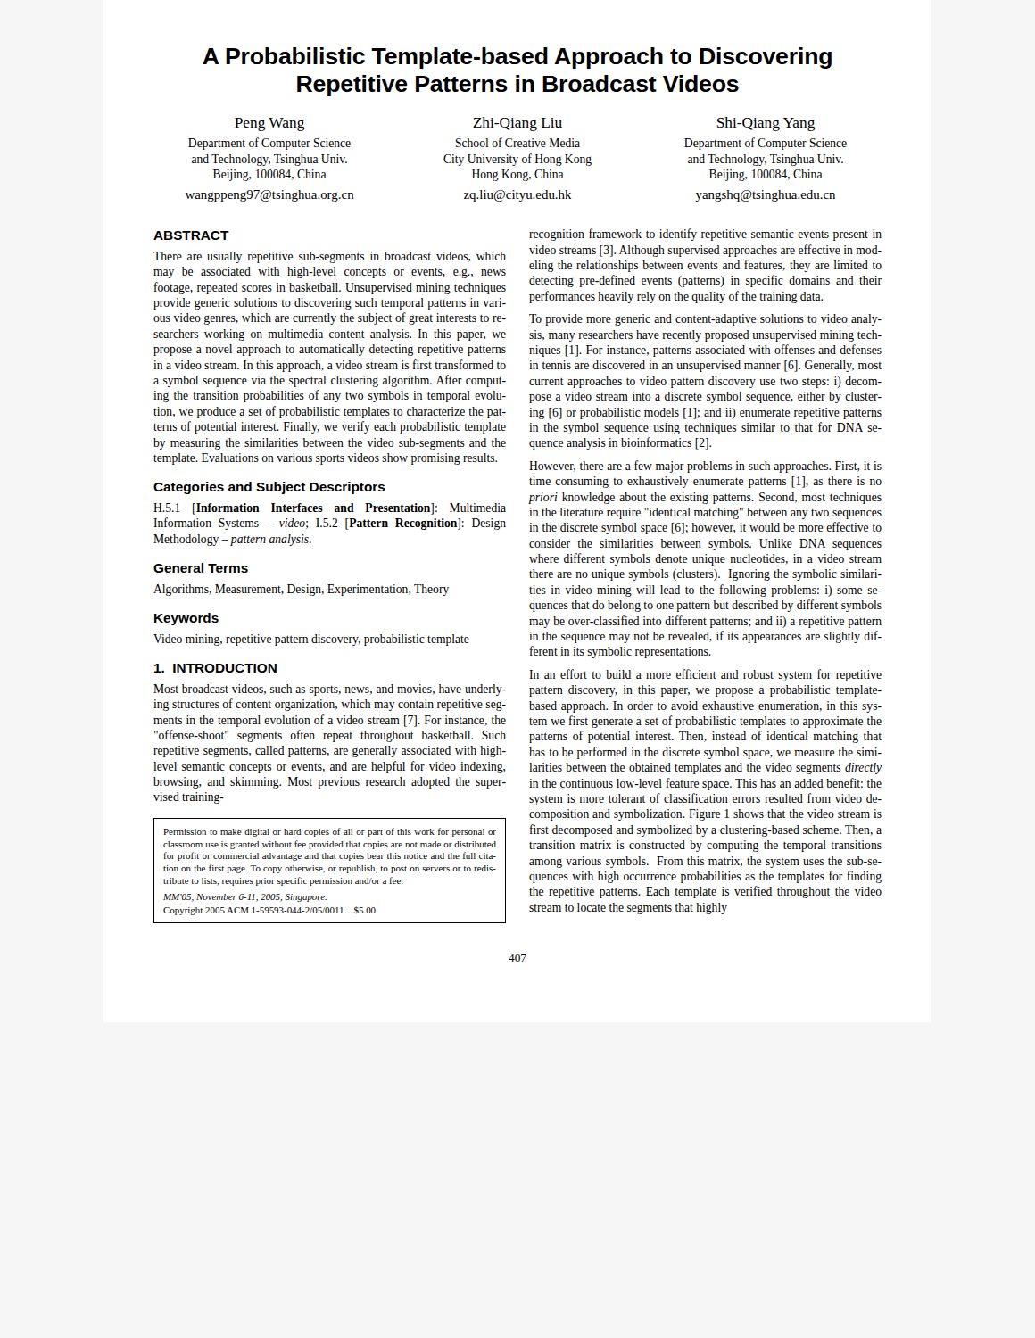A Probabilistic Template-based Approach to Discovering
Repetitive Patterns in Broadcast Videos
Peng Wang
Department of Computer Science
and Technology, Tsinghua Univ.
Beijing, 100084, China
wangppeng97@tsinghua.org.cn
Zhi-Qiang Liu
School of Creative Media
City University of Hong Kong
Hong Kong, China
zq.liu@cityu.edu.hk
Shi-Qiang Yang
Department of Computer Science
and Technology, Tsinghua Univ.
Beijing, 100084, China
yangshq@tsinghua.edu.cn
ABSTRACT
There are usually repetitive sub-segments in broadcast videos, which may be associated with high-level concepts or events, e.g., news footage, repeated scores in basketball. Unsupervised mining techniques provide generic solutions to discovering such temporal patterns in various video genres, which are currently the subject of great interests to researchers working on multimedia content analysis. In this paper, we propose a novel approach to automatically detecting repetitive patterns in a video stream. In this approach, a video stream is first transformed to a symbol sequence via the spectral clustering algorithm. After computing the transition probabilities of any two symbols in temporal evolution, we produce a set of probabilistic templates to characterize the patterns of potential interest. Finally, we verify each probabilistic template by measuring the similarities between the video sub-segments and the template. Evaluations on various sports videos show promising results.
Categories and Subject Descriptors
H.5.1 [Information Interfaces and Presentation]: Multimedia Information Systems – video; I.5.2 [Pattern Recognition]: Design Methodology – pattern analysis.
General Terms
Algorithms, Measurement, Design, Experimentation, Theory
Keywords
Video mining, repetitive pattern discovery, probabilistic template
1. INTRODUCTION
Most broadcast videos, such as sports, news, and movies, have underlying structures of content organization, which may contain repetitive segments in the temporal evolution of a video stream [7]. For instance, the "offense-shoot" segments often repeat throughout basketball. Such repetitive segments, called patterns, are generally associated with high-level semantic concepts or events, and are helpful for video indexing, browsing, and skimming. Most previous research adopted the supervised training-
Permission to make digital or hard copies of all or part of this work for personal or classroom use is granted without fee provided that copies are not made or distributed for profit or commercial advantage and that copies bear this notice and the full citation on the first page. To copy otherwise, or republish, to post on servers or to redistribute to lists, requires prior specific permission and/or a fee.
MM'05, November 6-11, 2005, Singapore.
Copyright 2005 ACM 1-59593-044-2/05/0011…$5.00.
recognition framework to identify repetitive semantic events present in video streams [3]. Although supervised approaches are effective in modeling the relationships between events and features, they are limited to detecting pre-defined events (patterns) in specific domains and their performances heavily rely on the quality of the training data.
To provide more generic and content-adaptive solutions to video analysis, many researchers have recently proposed unsupervised mining techniques [1]. For instance, patterns associated with offenses and defenses in tennis are discovered in an unsupervised manner [6]. Generally, most current approaches to video pattern discovery use two steps: i) decompose a video stream into a discrete symbol sequence, either by clustering [6] or probabilistic models [1]; and ii) enumerate repetitive patterns in the symbol sequence using techniques similar to that for DNA sequence analysis in bioinformatics [2].
However, there are a few major problems in such approaches. First, it is time consuming to exhaustively enumerate patterns [1], as there is no priori knowledge about the existing patterns. Second, most techniques in the literature require "identical matching" between any two sequences in the discrete symbol space [6]; however, it would be more effective to consider the similarities between symbols. Unlike DNA sequences where different symbols denote unique nucleotides, in a video stream there are no unique symbols (clusters). Ignoring the symbolic similarities in video mining will lead to the following problems: i) some sequences that do belong to one pattern but described by different symbols may be over-classified into different patterns; and ii) a repetitive pattern in the sequence may not be revealed, if its appearances are slightly different in its symbolic representations.
In an effort to build a more efficient and robust system for repetitive pattern discovery, in this paper, we propose a probabilistic template-based approach. In order to avoid exhaustive enumeration, in this system we first generate a set of probabilistic templates to approximate the patterns of potential interest. Then, instead of identical matching that has to be performed in the discrete symbol space, we measure the similarities between the obtained templates and the video segments directly in the continuous low-level feature space. This has an added benefit: the system is more tolerant of classification errors resulted from video decomposition and symbolization. Figure 1 shows that the video stream is first decomposed and symbolized by a clustering-based scheme. Then, a transition matrix is constructed by computing the temporal transitions among various symbols. From this matrix, the system uses the sub-sequences with high occurrence probabilities as the templates for finding the repetitive patterns. Each template is verified throughout the video stream to locate the segments that highly
407